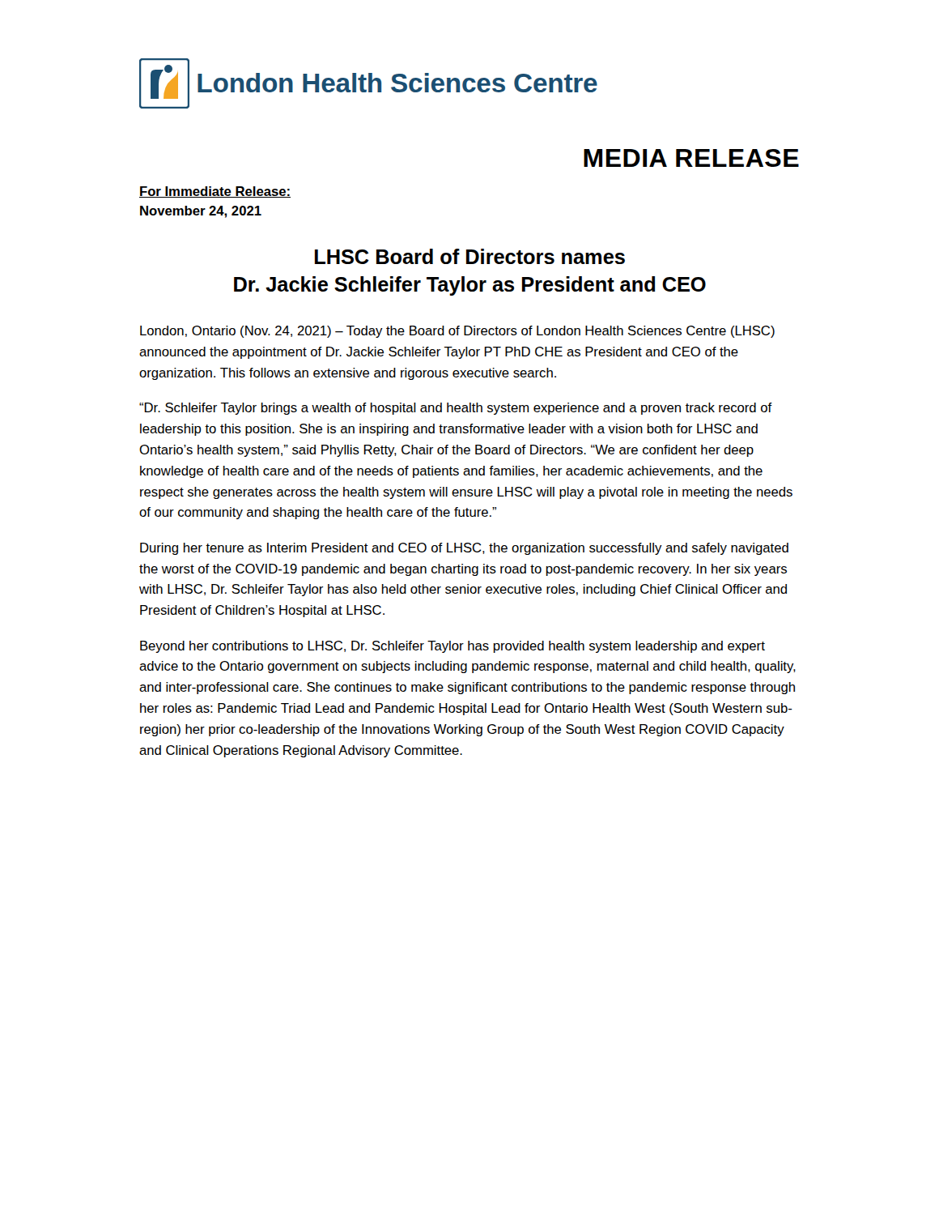London Health Sciences Centre
MEDIA RELEASE
For Immediate Release: November 24, 2021
LHSC Board of Directors names
Dr. Jackie Schleifer Taylor as President and CEO
London, Ontario (Nov. 24, 2021) – Today the Board of Directors of London Health Sciences Centre (LHSC) announced the appointment of Dr. Jackie Schleifer Taylor PT PhD CHE as President and CEO of the organization. This follows an extensive and rigorous executive search.
“Dr. Schleifer Taylor brings a wealth of hospital and health system experience and a proven track record of leadership to this position. She is an inspiring and transformative leader with a vision both for LHSC and Ontario’s health system,” said Phyllis Retty, Chair of the Board of Directors. “We are confident her deep knowledge of health care and of the needs of patients and families, her academic achievements, and the respect she generates across the health system will ensure LHSC will play a pivotal role in meeting the needs of our community and shaping the health care of the future.”
During her tenure as Interim President and CEO of LHSC, the organization successfully and safely navigated the worst of the COVID-19 pandemic and began charting its road to post-pandemic recovery. In her six years with LHSC, Dr. Schleifer Taylor has also held other senior executive roles, including Chief Clinical Officer and President of Children’s Hospital at LHSC.
Beyond her contributions to LHSC, Dr. Schleifer Taylor has provided health system leadership and expert advice to the Ontario government on subjects including pandemic response, maternal and child health, quality, and inter-professional care. She continues to make significant contributions to the pandemic response through her roles as: Pandemic Triad Lead and Pandemic Hospital Lead for Ontario Health West (South Western sub-region) her prior co-leadership of the Innovations Working Group of the South West Region COVID Capacity and Clinical Operations Regional Advisory Committee.